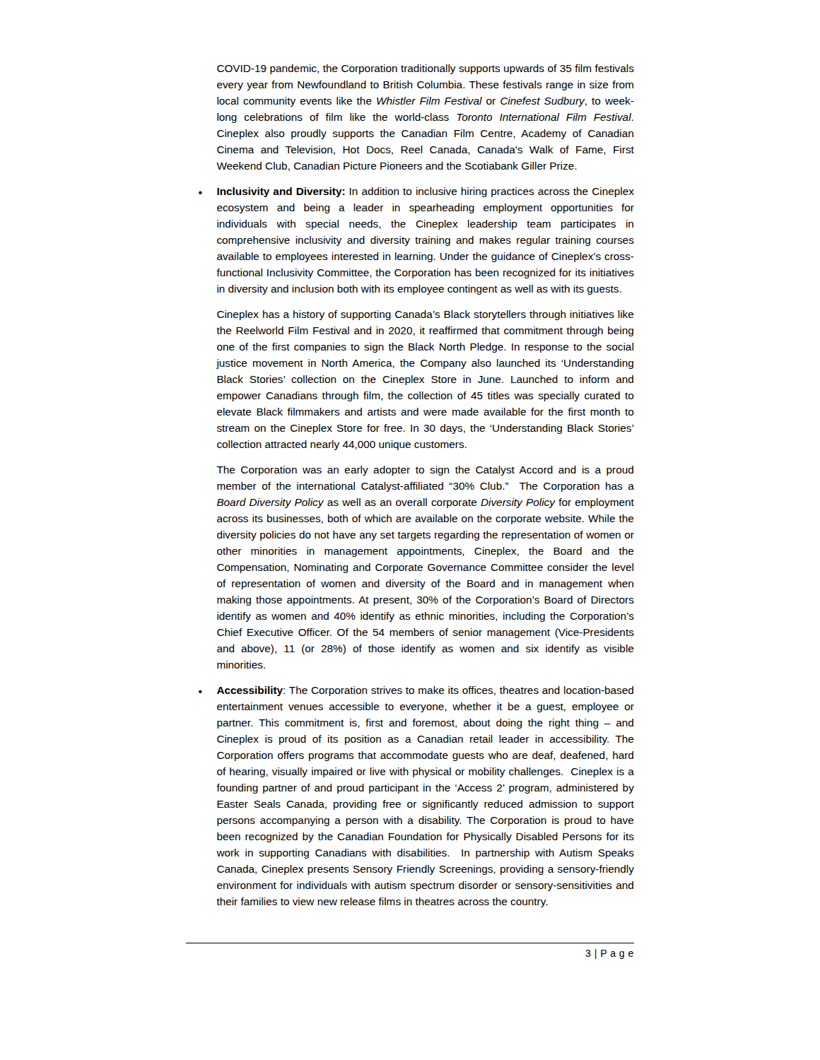COVID-19 pandemic, the Corporation traditionally supports upwards of 35 film festivals every year from Newfoundland to British Columbia. These festivals range in size from local community events like the Whistler Film Festival or Cinefest Sudbury, to week-long celebrations of film like the world-class Toronto International Film Festival. Cineplex also proudly supports the Canadian Film Centre, Academy of Canadian Cinema and Television, Hot Docs, Reel Canada, Canada's Walk of Fame, First Weekend Club, Canadian Picture Pioneers and the Scotiabank Giller Prize.
Inclusivity and Diversity: In addition to inclusive hiring practices across the Cineplex ecosystem and being a leader in spearheading employment opportunities for individuals with special needs, the Cineplex leadership team participates in comprehensive inclusivity and diversity training and makes regular training courses available to employees interested in learning. Under the guidance of Cineplex’s cross-functional Inclusivity Committee, the Corporation has been recognized for its initiatives in diversity and inclusion both with its employee contingent as well as with its guests.
Cineplex has a history of supporting Canada’s Black storytellers through initiatives like the Reelworld Film Festival and in 2020, it reaffirmed that commitment through being one of the first companies to sign the Black North Pledge. In response to the social justice movement in North America, the Company also launched its ‘Understanding Black Stories’ collection on the Cineplex Store in June. Launched to inform and empower Canadians through film, the collection of 45 titles was specially curated to elevate Black filmmakers and artists and were made available for the first month to stream on the Cineplex Store for free. In 30 days, the ‘Understanding Black Stories’ collection attracted nearly 44,000 unique customers.
The Corporation was an early adopter to sign the Catalyst Accord and is a proud member of the international Catalyst-affiliated “30% Club.” The Corporation has a Board Diversity Policy as well as an overall corporate Diversity Policy for employment across its businesses, both of which are available on the corporate website. While the diversity policies do not have any set targets regarding the representation of women or other minorities in management appointments, Cineplex, the Board and the Compensation, Nominating and Corporate Governance Committee consider the level of representation of women and diversity of the Board and in management when making those appointments. At present, 30% of the Corporation’s Board of Directors identify as women and 40% identify as ethnic minorities, including the Corporation’s Chief Executive Officer. Of the 54 members of senior management (Vice-Presidents and above), 11 (or 28%) of those identify as women and six identify as visible minorities.
Accessibility: The Corporation strives to make its offices, theatres and location-based entertainment venues accessible to everyone, whether it be a guest, employee or partner. This commitment is, first and foremost, about doing the right thing – and Cineplex is proud of its position as a Canadian retail leader in accessibility. The Corporation offers programs that accommodate guests who are deaf, deafened, hard of hearing, visually impaired or live with physical or mobility challenges. Cineplex is a founding partner of and proud participant in the ‘Access 2’ program, administered by Easter Seals Canada, providing free or significantly reduced admission to support persons accompanying a person with a disability. The Corporation is proud to have been recognized by the Canadian Foundation for Physically Disabled Persons for its work in supporting Canadians with disabilities. In partnership with Autism Speaks Canada, Cineplex presents Sensory Friendly Screenings, providing a sensory-friendly environment for individuals with autism spectrum disorder or sensory-sensitivities and their families to view new release films in theatres across the country.
3 | P a g e